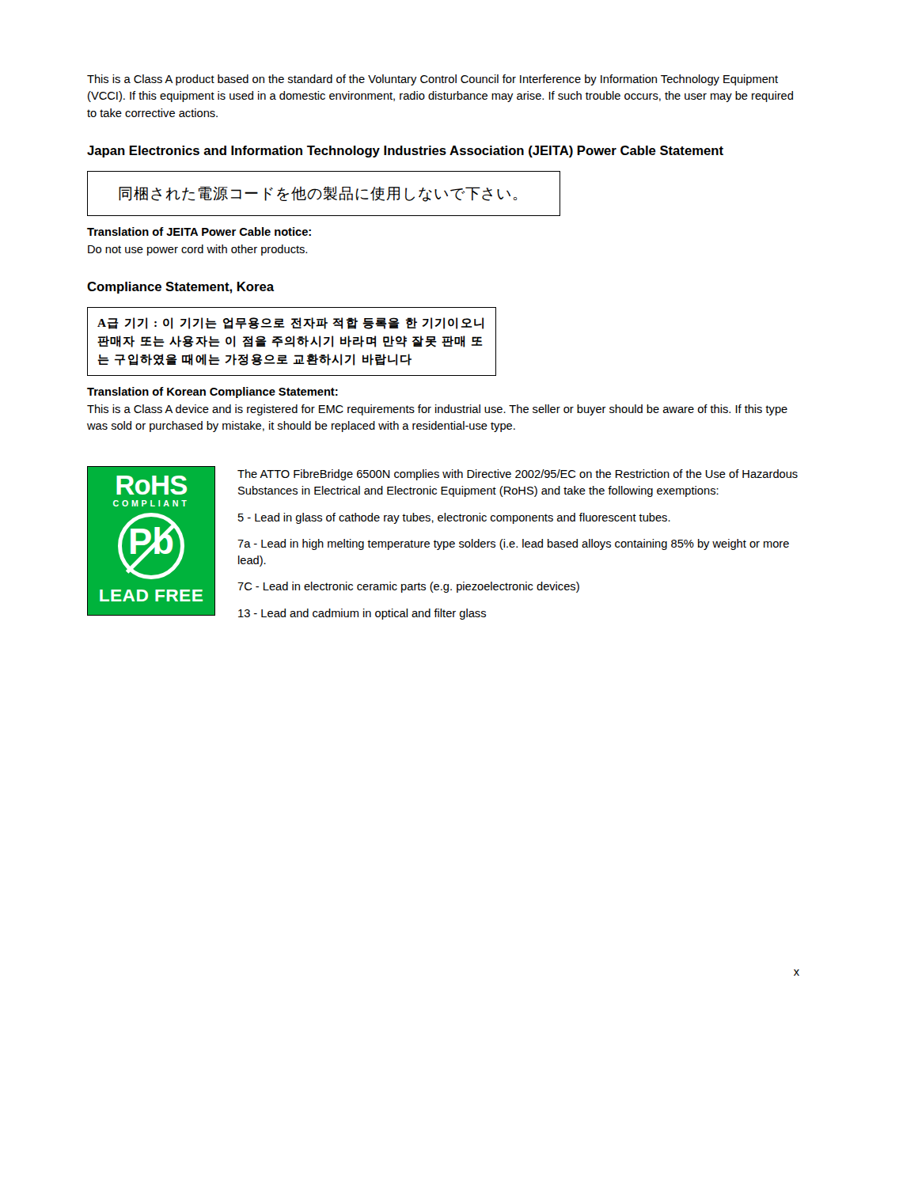This is a Class A product based on the standard of the Voluntary Control Council for Interference by Information Technology Equipment (VCCI). If this equipment is used in a domestic environment, radio disturbance may arise. If such trouble occurs, the user may be required to take corrective actions.
Japan Electronics and Information Technology Industries Association (JEITA) Power Cable Statement
同梱された電源コードを他の製品に使用しないで下さい。
Translation of JEITA Power Cable notice:
Do not use power cord with other products.
Compliance Statement, Korea
A급 기기 : 이 기기는 업무용으로 전자파 적합 등록을 한 기기이오니
판매자 또는 사용자는 이 점을 주의하시기 바라며 만약 잘못 판매 또
는 구입하였을 때에는 가정용으로 교환하시기 바랍니다
Translation of Korean Compliance Statement:
This is a Class A device and is registered for EMC requirements for industrial use. The seller or buyer should be aware of this. If this type was sold or purchased by mistake, it should be replaced with a residential-use type.
RoHS
COMPLIANT
Pb
LEAD FREE
The ATTO FibreBridge 6500N complies with Directive 2002/95/EC on the Restriction of the Use of Hazardous Substances in Electrical and Electronic Equipment (RoHS) and take the following exemptions:
5 - Lead in glass of cathode ray tubes, electronic components and fluorescent tubes.
7a - Lead in high melting temperature type solders (i.e. lead based alloys containing 85% by weight or more lead).
7C - Lead in electronic ceramic parts (e.g. piezoelectronic devices)
13 - Lead and cadmium in optical and filter glass
x